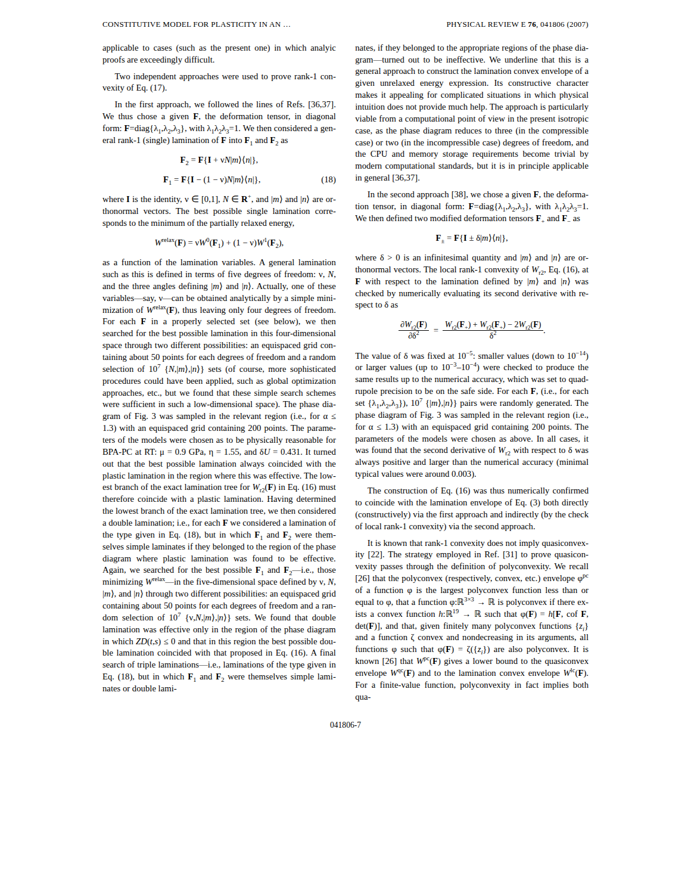Constitutive model for plasticity in an …
PHYSICAL REVIEW E 76, 041806 (2007)
applicable to cases (such as the present one) in which analyic proofs are exceedingly difficult.
Two independent approaches were used to prove rank-1 convexity of Eq. (17).
In the first approach, we followed the lines of Refs. [36,37]. We thus chose a given F, the deformation tensor, in diagonal form: F=diag{λ1,λ2,λ3}, with λ1λ2λ3=1. We then considered a general rank-1 (single) lamination of F into F1 and F2 as
F2 = F{I + νN|m⟩⟨n|},
(18) F1 = F{I − (1 − ν)N|m⟩⟨n|},
where I is the identity, ν ∈ [0,1], N ∈ R+, and |m⟩ and |n⟩ are orthonormal vectors. The best possible single lamination corresponds to the minimum of the partially relaxed energy,
Wrelax(F) = νW0(F1) + (1 − ν)W1(F2),
as a function of the lamination variables. A general lamination such as this is defined in terms of five degrees of freedom: ν, N, and the three angles defining |m⟩ and |n⟩. Actually, one of these variables—say, ν—can be obtained analytically by a simple minimization of Wrelax(F), thus leaving only four degrees of freedom. For each F in a properly selected set (see below), we then searched for the best possible lamination in this four-dimensional space through two different possibilities: an equispaced grid containing about 50 points for each degrees of freedom and a random selection of 107 {N,|m⟩,|n⟩} sets (of course, more sophisticated procedures could have been applied, such as global optimization approaches, etc., but we found that these simple search schemes were sufficient in such a low-dimensional space). The phase diagram of Fig. 3 was sampled in the relevant region (i.e., for α ≤ 1.3) with an equispaced grid containing 200 points. The parameters of the models were chosen as to be physically reasonable for BPA-PC at RT: μ = 0.9 GPa, η = 1.55, and δU = 0.431. It turned out that the best possible lamination always coincided with the plastic lamination in the region where this was effective. The lowest branch of the exact lamination tree for Wr2(F) in Eq. (16) must therefore coincide with a plastic lamination. Having determined the lowest branch of the exact lamination tree, we then considered a double lamination; i.e., for each F we considered a lamination of the type given in Eq. (18), but in which F1 and F2 were themselves simple laminates if they belonged to the region of the phase diagram where plastic lamination was found to be effective. Again, we searched for the best possible F1 and F2—i.e., those minimizing Wrelax—in the five-dimensional space defined by ν, N, |m⟩, and |n⟩ through two different possibilities: an equispaced grid containing about 50 points for each degrees of freedom and a random selection of 107 {ν,N,|m⟩,|n⟩} sets. We found that double lamination was effective only in the region of the phase diagram in which ZD(t,s) ≤ 0 and that in this region the best possible double lamination coincided with that proposed in Eq. (16). A final search of triple laminations—i.e., laminations of the type given in Eq. (18), but in which F1 and F2 were themselves simple laminates or double lami-
nates, if they belonged to the appropriate regions of the phase diagram—turned out to be ineffective. We underline that this is a general approach to construct the lamination convex envelope of a given unrelaxed energy expression. Its constructive character makes it appealing for complicated situations in which physical intuition does not provide much help. The approach is particularly viable from a computational point of view in the present isotropic case, as the phase diagram reduces to three (in the compressible case) or two (in the incompressible case) degrees of freedom, and the CPU and memory storage requirements become trivial by modern computational standards, but it is in principle applicable in general [36,37].
In the second approach [38], we chose a given F, the deformation tensor, in diagonal form: F=diag{λ1,λ2,λ3}, with λ1λ2λ3=1. We then defined two modified deformation tensors F+ and F− as
F± = F{I ± δ|m⟩⟨n|},
where δ > 0 is an infinitesimal quantity and |m⟩ and |n⟩ are orthonormal vectors. The local rank-1 convexity of Wr2, Eq. (16), at F with respect to the lamination defined by |m⟩ and |n⟩ was checked by numerically evaluating its second derivative with respect to δ as
∂Wr2(F)∂δ2 = Wr2(F+) + Wr2(F+) − 2Wr2(F) δ2.
The value of δ was fixed at 10−5: smaller values (down to 10−14) or larger values (up to 10−3–10−4) were checked to produce the same results up to the numerical accuracy, which was set to quadrupole precision to be on the safe side. For each F, (i.e., for each set {λ1,λ2,λ3}), 107 {|m⟩,|n⟩} pairs were randomly generated. The phase diagram of Fig. 3 was sampled in the relevant region (i.e., for α ≤ 1.3) with an equispaced grid containing 200 points. The parameters of the models were chosen as above. In all cases, it was found that the second derivative of Wr2 with respect to δ was always positive and larger than the numerical accuracy (minimal typical values were around 0.003).
The construction of Eq. (16) was thus numerically confirmed to coincide with the lamination envelope of Eq. (3) both directly (constructively) via the first approach and indirectly (by the check of local rank-1 convexity) via the second approach.
It is known that rank-1 convexity does not imply quasiconvexity [22]. The strategy employed in Ref. [31] to prove quasiconvexity passes through the definition of polyconvexity. We recall [26] that the polyconvex (respectively, convex, etc.) envelope φpc of a function φ is the largest polyconvex function less than or equal to φ, that a function φ:ℝ3×3 → ℝ is polyconvex if there exists a convex function h:ℝ19 → ℝ such that φ(F) = h[F, cof F, det(F)], and that, given finitely many polyconvex functions {zi} and a function ζ convex and nondecreasing in its arguments, all functions φ such that φ(F) = ζ({zi}) are also polyconvex. It is known [26] that Wpc(F) gives a lower bound to the quasiconvex envelope Wqc(F) and to the lamination convex envelope Wlc(F). For a finite-value function, polyconvexity in fact implies both qua-
041806-7